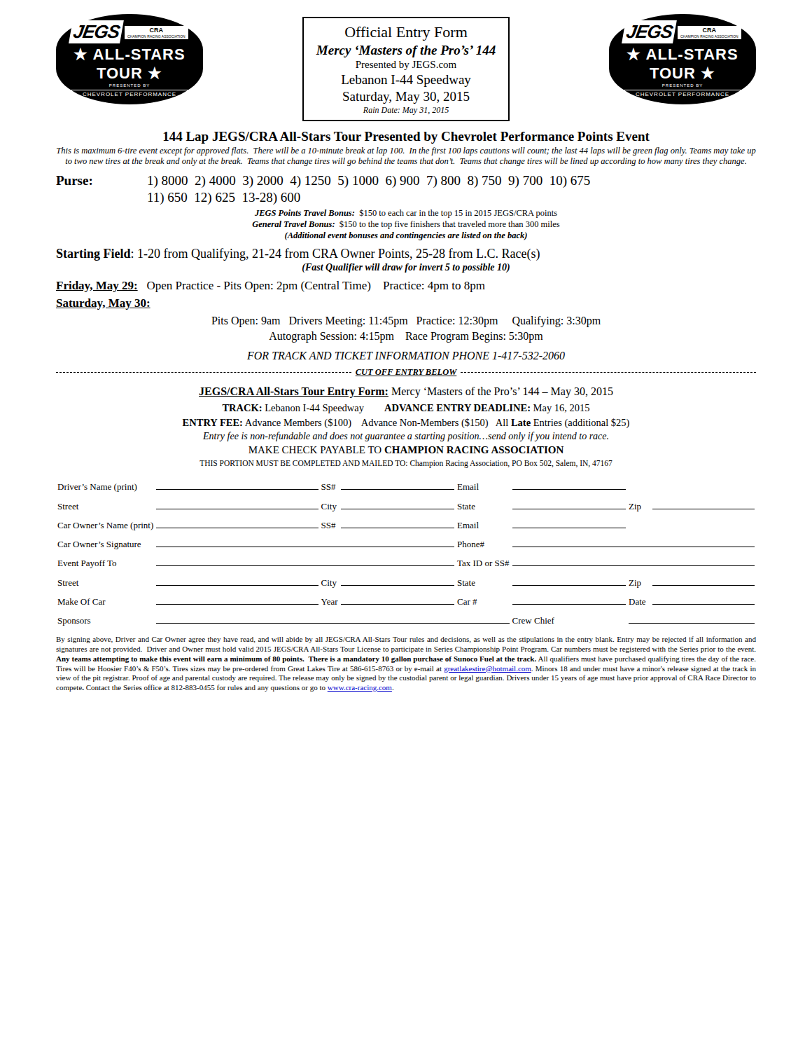JEGS
CRA CHAMPION RACING ASSOCIATION
★ ALL-STARS TOUR ★
PRESENTED BY
CHEVROLET PERFORMANCE
Official Entry Form
Mercy ‘Masters of the Pro’s’ 144
Presented by JEGS.com
Lebanon I-44 Speedway
Saturday, May 30, 2015
Rain Date: May 31, 2015
JEGS
CRA CHAMPION RACING ASSOCIATION
★ ALL-STARS TOUR ★
PRESENTED BY
CHEVROLET PERFORMANCE
144 Lap JEGS/CRA All-Stars Tour Presented by Chevrolet Performance Points Event
This is maximum 6-tire event except for approved flats. There will be a 10-minute break at lap 100. In the first 100 laps cautions will count; the last 44 laps will be green flag only. Teams may take up to two new tires at the break and only at the break. Teams that change tires will go behind the teams that don’t. Teams that change tires will be lined up according to how many tires they change.
Purse:
1) 8000 2) 4000 3) 2000 4) 1250 5) 1000 6) 900 7) 800 8) 750 9) 700 10) 675
11) 650 12) 625 13-28) 600
JEGS Points Travel Bonus: $150 to each car in the top 15 in 2015 JEGS/CRA points
General Travel Bonus: $150 to the top five finishers that traveled more than 300 miles
(Additional event bonuses and contingencies are listed on the back)
Starting Field: 1-20 from Qualifying, 21-24 from CRA Owner Points, 25-28 from L.C. Race(s)
(Fast Qualifier will draw for invert 5 to possible 10)
Friday, May 29: Open Practice - Pits Open: 2pm (Central Time) Practice: 4pm to 8pm
Saturday, May 30:
Pits Open: 9am Drivers Meeting: 11:45pm Practice: 12:30pm Qualifying: 3:30pm
Autograph Session: 4:15pm Race Program Begins: 5:30pm
FOR TRACK AND TICKET INFORMATION PHONE 1-417-532-2060
CUT OFF ENTRY BELOW
JEGS/CRA All-Stars Tour Entry Form: Mercy ‘Masters of the Pro’s’ 144 – May 30, 2015
TRACK: Lebanon I-44 Speedway ADVANCE ENTRY DEADLINE: May 16, 2015
ENTRY FEE: Advance Members ($100) Advance Non-Members ($150) All Late Entries (additional $25)
Entry fee is non-refundable and does not guarantee a starting position…send only if you intend to race.
MAKE CHECK PAYABLE TO CHAMPION RACING ASSOCIATION
THIS PORTION MUST BE COMPLETED AND MAILED TO: Champion Racing Association, PO Box 502, Salem, IN, 47167
| Driver’s Name (print) | | SS# | | Email | |
| Street | | City | | State | | Zip | |
| Car Owner’s Name (print) | | SS# | | Email | |
| Car Owner’s Signature | | Phone# | |
| Event Payoff To | | Tax ID or SS# | |
| Street | | City | | State | | Zip | |
| Make Of Car | | Year | | Car # | | Date | |
| Sponsors | | Crew Chief | |
By signing above, Driver and Car Owner agree they have read, and will abide by all JEGS/CRA All-Stars Tour rules and decisions, as well as the stipulations in the entry blank. Entry may be rejected if all information and signatures are not provided. Driver and Owner must hold valid 2015 JEGS/CRA All-Stars Tour License to participate in Series Championship Point Program. Car numbers must be registered with the Series prior to the event. Any teams attempting to make this event will earn a minimum of 80 points. There is a mandatory 10 gallon purchase of Sunoco Fuel at the track. All qualifiers must have purchased qualifying tires the day of the race. Tires will be Hoosier F40’s & F50’s. Tires sizes may be pre-ordered from Great Lakes Tire at 586-615-8763 or by e-mail at greatlakestire@hotmail.com. Minors 18 and under must have a minor's release signed at the track in view of the pit registrar. Proof of age and parental custody are required. The release may only be signed by the custodial parent or legal guardian. Drivers under 15 years of age must have prior approval of CRA Race Director to compete. Contact the Series office at 812-883-0455 for rules and any questions or go to www.cra-racing.com.